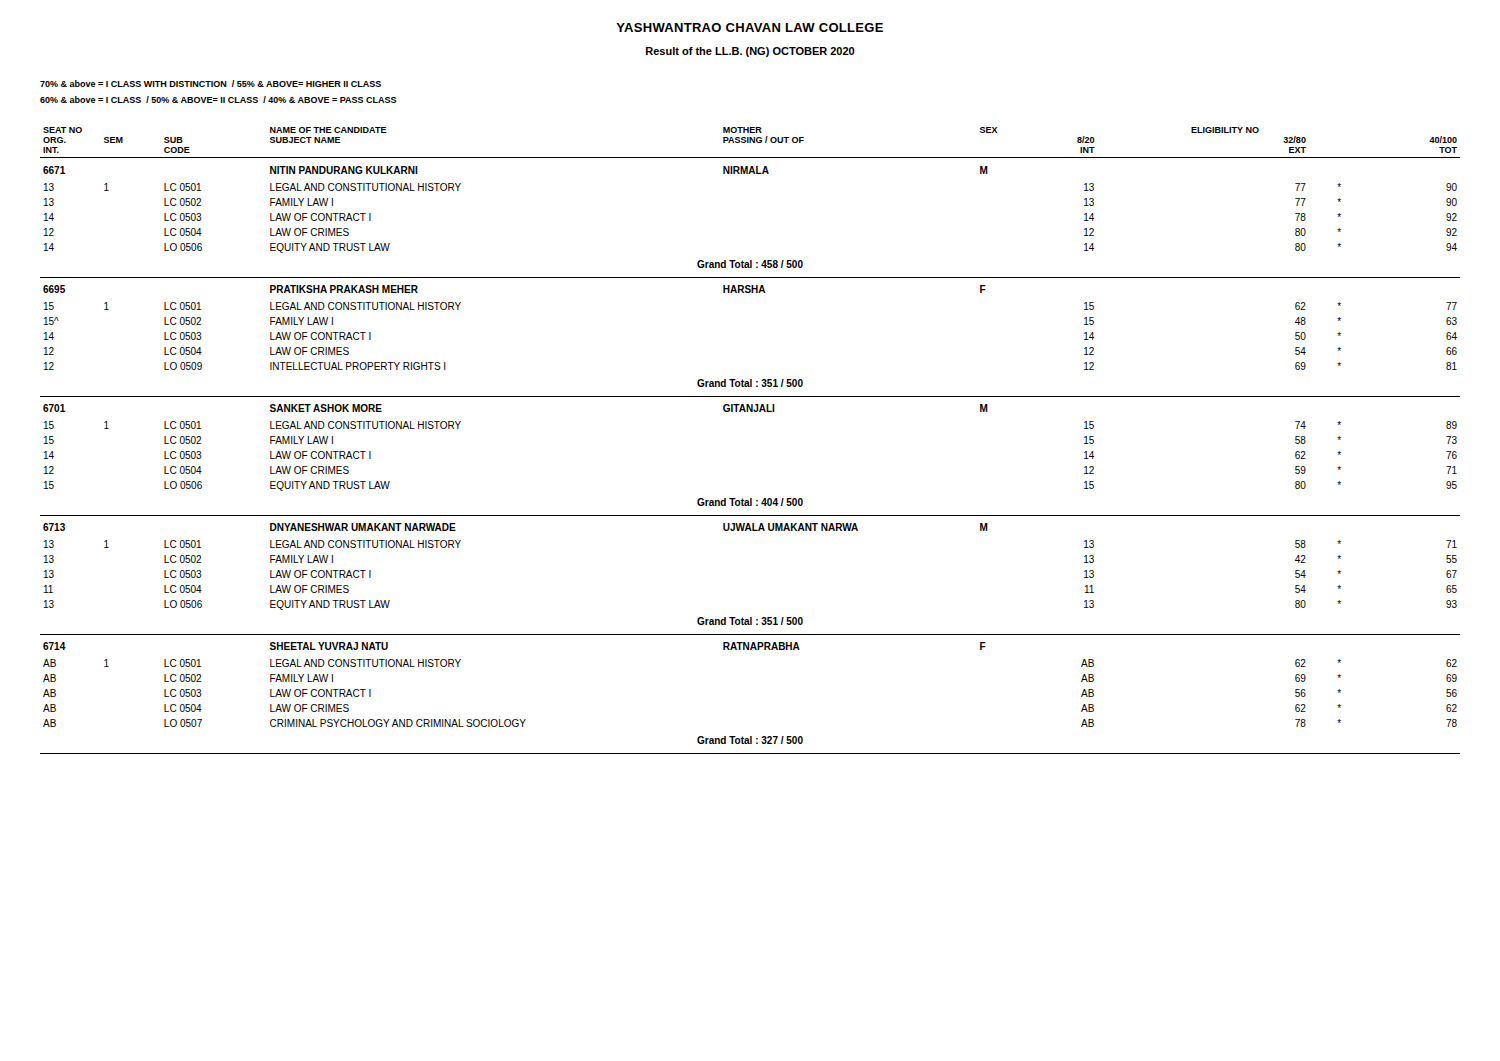YASHWANTRAO CHAVAN LAW COLLEGE
Result of the LL.B. (NG) OCTOBER 2020
70% & above = I CLASS WITH DISTINCTION / 55% & ABOVE= HIGHER II CLASS
60% & above = I CLASS / 50% & ABOVE= II CLASS / 40% & ABOVE = PASS CLASS
| SEAT NO | NAME OF THE CANDIDATE | MOTHER | SEX | ELIGIBILITY NO |
| --- | --- | --- | --- | --- |
| ORG. INT. | SEM | SUB CODE | SUBJECT NAME | PASSING / OUT OF | 8/20 INT | | 32/80 EXT | | 40/100 TOT |
| 6671 | NITIN PANDURANG KULKARNI | NIRMALA | M | |
| 13 | 1 | LC 0501 | LEGAL AND CONSTITUTIONAL HISTORY | | 13 | | 77 | * | 90 |
| 13 | | LC 0502 | FAMILY LAW I | | 13 | | 77 | * | 90 |
| 14 | | LC 0503 | LAW OF CONTRACT I | | 14 | | 78 | * | 92 |
| 12 | | LC 0504 | LAW OF CRIMES | | 12 | | 80 | * | 92 |
| 14 | | LO 0506 | EQUITY AND TRUST LAW | | 14 | | 80 | * | 94 |
| Grand Total : 458 / 500 |
| 6695 | PRATIKSHA PRAKASH MEHER | HARSHA | F | |
| 15 | 1 | LC 0501 | LEGAL AND CONSTITUTIONAL HISTORY | | 15 | | 62 | * | 77 |
| 15^ | | LC 0502 | FAMILY LAW I | | 15 | | 48 | * | 63 |
| 14 | | LC 0503 | LAW OF CONTRACT I | | 14 | | 50 | * | 64 |
| 12 | | LC 0504 | LAW OF CRIMES | | 12 | | 54 | * | 66 |
| 12 | | LO 0509 | INTELLECTUAL PROPERTY RIGHTS I | | 12 | | 69 | * | 81 |
| Grand Total : 351 / 500 |
| 6701 | SANKET ASHOK MORE | GITANJALI | M | |
| 15 | 1 | LC 0501 | LEGAL AND CONSTITUTIONAL HISTORY | | 15 | | 74 | * | 89 |
| 15 | | LC 0502 | FAMILY LAW I | | 15 | | 58 | * | 73 |
| 14 | | LC 0503 | LAW OF CONTRACT I | | 14 | | 62 | * | 76 |
| 12 | | LC 0504 | LAW OF CRIMES | | 12 | | 59 | * | 71 |
| 15 | | LO 0506 | EQUITY AND TRUST LAW | | 15 | | 80 | * | 95 |
| Grand Total : 404 / 500 |
| 6713 | DNYANESHWAR UMAKANT NARWADE | UJWALA UMAKANT NARWA | M | |
| 13 | 1 | LC 0501 | LEGAL AND CONSTITUTIONAL HISTORY | | 13 | | 58 | * | 71 |
| 13 | | LC 0502 | FAMILY LAW I | | 13 | | 42 | * | 55 |
| 13 | | LC 0503 | LAW OF CONTRACT I | | 13 | | 54 | * | 67 |
| 11 | | LC 0504 | LAW OF CRIMES | | 11 | | 54 | * | 65 |
| 13 | | LO 0506 | EQUITY AND TRUST LAW | | 13 | | 80 | * | 93 |
| Grand Total : 351 / 500 |
| 6714 | SHEETAL YUVRAJ NATU | RATNAPRABHA | F | |
| AB | 1 | LC 0501 | LEGAL AND CONSTITUTIONAL HISTORY | | AB | | 62 | * | 62 |
| AB | | LC 0502 | FAMILY LAW I | | AB | | 69 | * | 69 |
| AB | | LC 0503 | LAW OF CONTRACT I | | AB | | 56 | * | 56 |
| AB | | LC 0504 | LAW OF CRIMES | | AB | | 62 | * | 62 |
| AB | | LO 0507 | CRIMINAL PSYCHOLOGY AND CRIMINAL SOCIOLOGY | | AB | | 78 | * | 78 |
| Grand Total : 327 / 500 |